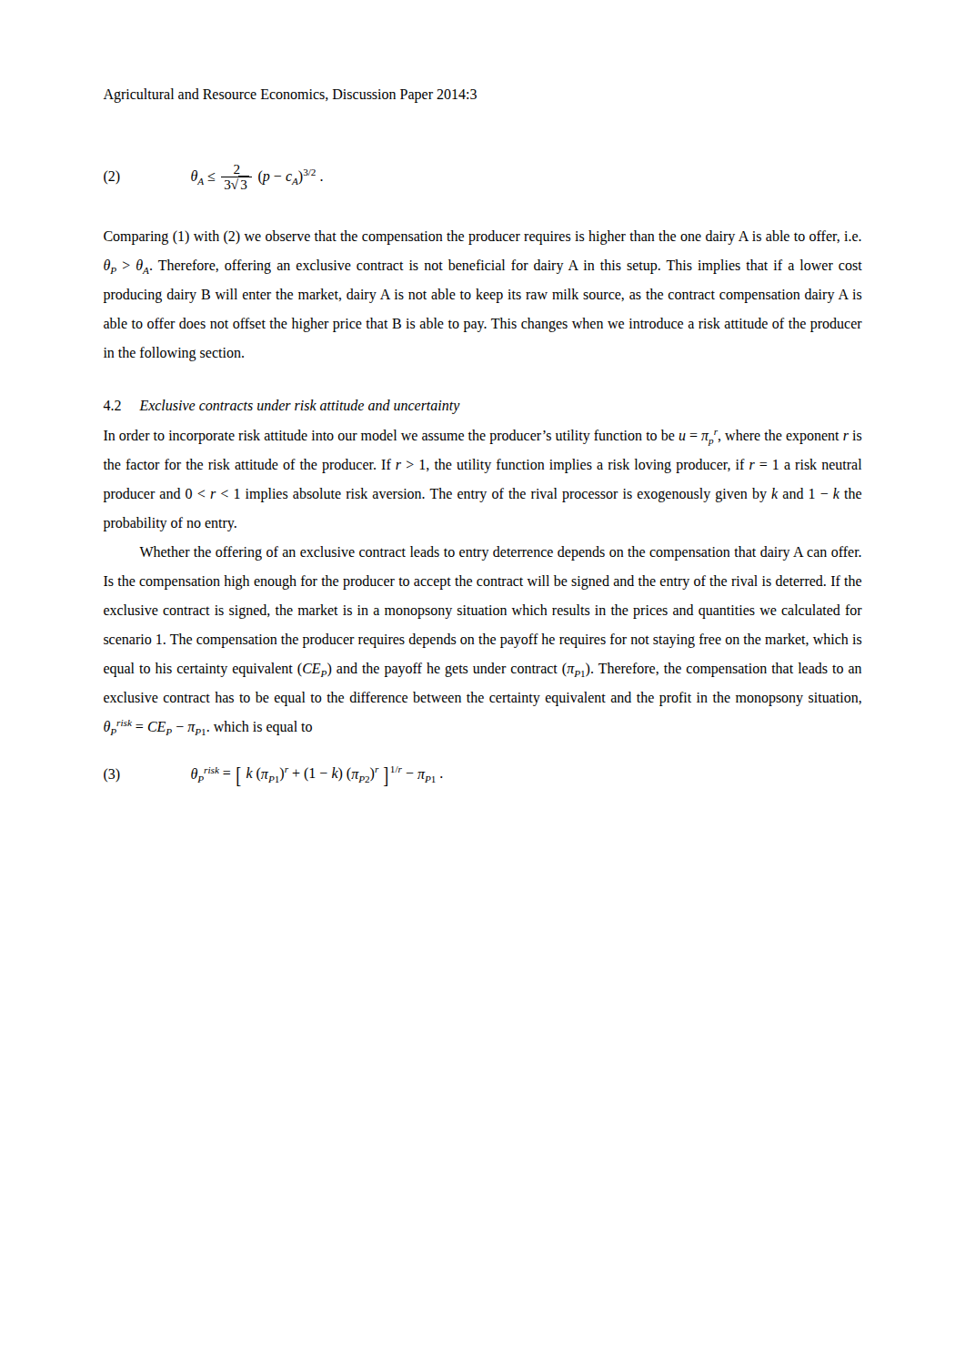Agricultural and Resource Economics, Discussion Paper 2014:3
(2) θA ≤ 23√3 (p − cA)3/2 .
Comparing (1) with (2) we observe that the compensation the producer requires is higher than the one dairy A is able to offer, i.e. θP > θA. Therefore, offering an exclusive contract is not beneficial for dairy A in this setup. This implies that if a lower cost producing dairy B will enter the market, dairy A is not able to keep its raw milk source, as the contract compensation dairy A is able to offer does not offset the higher price that B is able to pay. This changes when we introduce a risk attitude of the producer in the following section.
4.2 Exclusive contracts under risk attitude and uncertainty
In order to incorporate risk attitude into our model we assume the producer’s utility function to be u = πpr, where the exponent r is the factor for the risk attitude of the producer. If r > 1, the utility function implies a risk loving producer, if r = 1 a risk neutral producer and 0 < r < 1 implies absolute risk aversion. The entry of the rival processor is exogenously given by k and 1 − k the probability of no entry.
Whether the offering of an exclusive contract leads to entry deterrence depends on the compensation that dairy A can offer. Is the compensation high enough for the producer to accept the contract will be signed and the entry of the rival is deterred. If the exclusive contract is signed, the market is in a monopsony situation which results in the prices and quantities we calculated for scenario 1. The compensation the producer requires depends on the payoff he requires for not staying free on the market, which is equal to his certainty equivalent (CEP) and the payoff he gets under contract (πP1). Therefore, the compensation that leads to an exclusive contract has to be equal to the difference between the certainty equivalent and the profit in the monopsony situation, θPrisk = CEP − πP1. which is equal to
(3) θPrisk = [ k (πP1)r + (1 − k) (πP2)r ]1/r − πP1 .